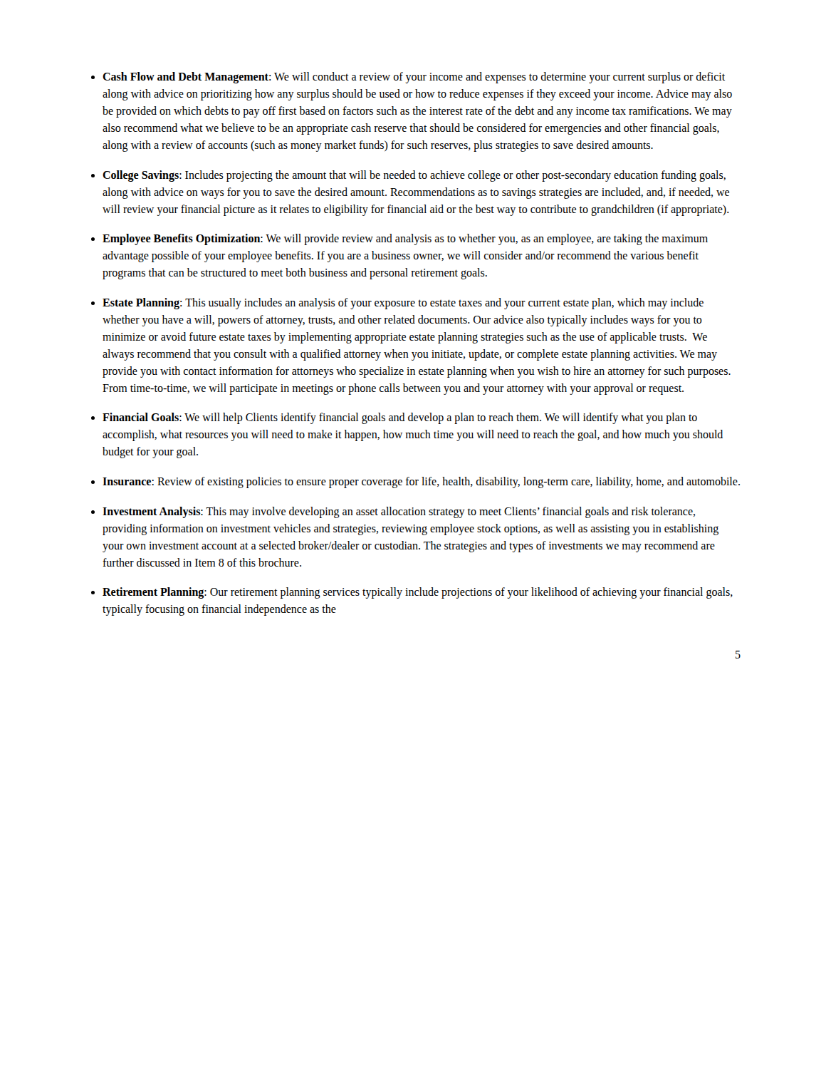Cash Flow and Debt Management: We will conduct a review of your income and expenses to determine your current surplus or deficit along with advice on prioritizing how any surplus should be used or how to reduce expenses if they exceed your income. Advice may also be provided on which debts to pay off first based on factors such as the interest rate of the debt and any income tax ramifications. We may also recommend what we believe to be an appropriate cash reserve that should be considered for emergencies and other financial goals, along with a review of accounts (such as money market funds) for such reserves, plus strategies to save desired amounts.
College Savings: Includes projecting the amount that will be needed to achieve college or other post-secondary education funding goals, along with advice on ways for you to save the desired amount. Recommendations as to savings strategies are included, and, if needed, we will review your financial picture as it relates to eligibility for financial aid or the best way to contribute to grandchildren (if appropriate).
Employee Benefits Optimization: We will provide review and analysis as to whether you, as an employee, are taking the maximum advantage possible of your employee benefits. If you are a business owner, we will consider and/or recommend the various benefit programs that can be structured to meet both business and personal retirement goals.
Estate Planning: This usually includes an analysis of your exposure to estate taxes and your current estate plan, which may include whether you have a will, powers of attorney, trusts, and other related documents. Our advice also typically includes ways for you to minimize or avoid future estate taxes by implementing appropriate estate planning strategies such as the use of applicable trusts. We always recommend that you consult with a qualified attorney when you initiate, update, or complete estate planning activities. We may provide you with contact information for attorneys who specialize in estate planning when you wish to hire an attorney for such purposes. From time-to-time, we will participate in meetings or phone calls between you and your attorney with your approval or request.
Financial Goals: We will help Clients identify financial goals and develop a plan to reach them. We will identify what you plan to accomplish, what resources you will need to make it happen, how much time you will need to reach the goal, and how much you should budget for your goal.
Insurance: Review of existing policies to ensure proper coverage for life, health, disability, long-term care, liability, home, and automobile.
Investment Analysis: This may involve developing an asset allocation strategy to meet Clients’ financial goals and risk tolerance, providing information on investment vehicles and strategies, reviewing employee stock options, as well as assisting you in establishing your own investment account at a selected broker/dealer or custodian. The strategies and types of investments we may recommend are further discussed in Item 8 of this brochure.
Retirement Planning: Our retirement planning services typically include projections of your likelihood of achieving your financial goals, typically focusing on financial independence as the
5